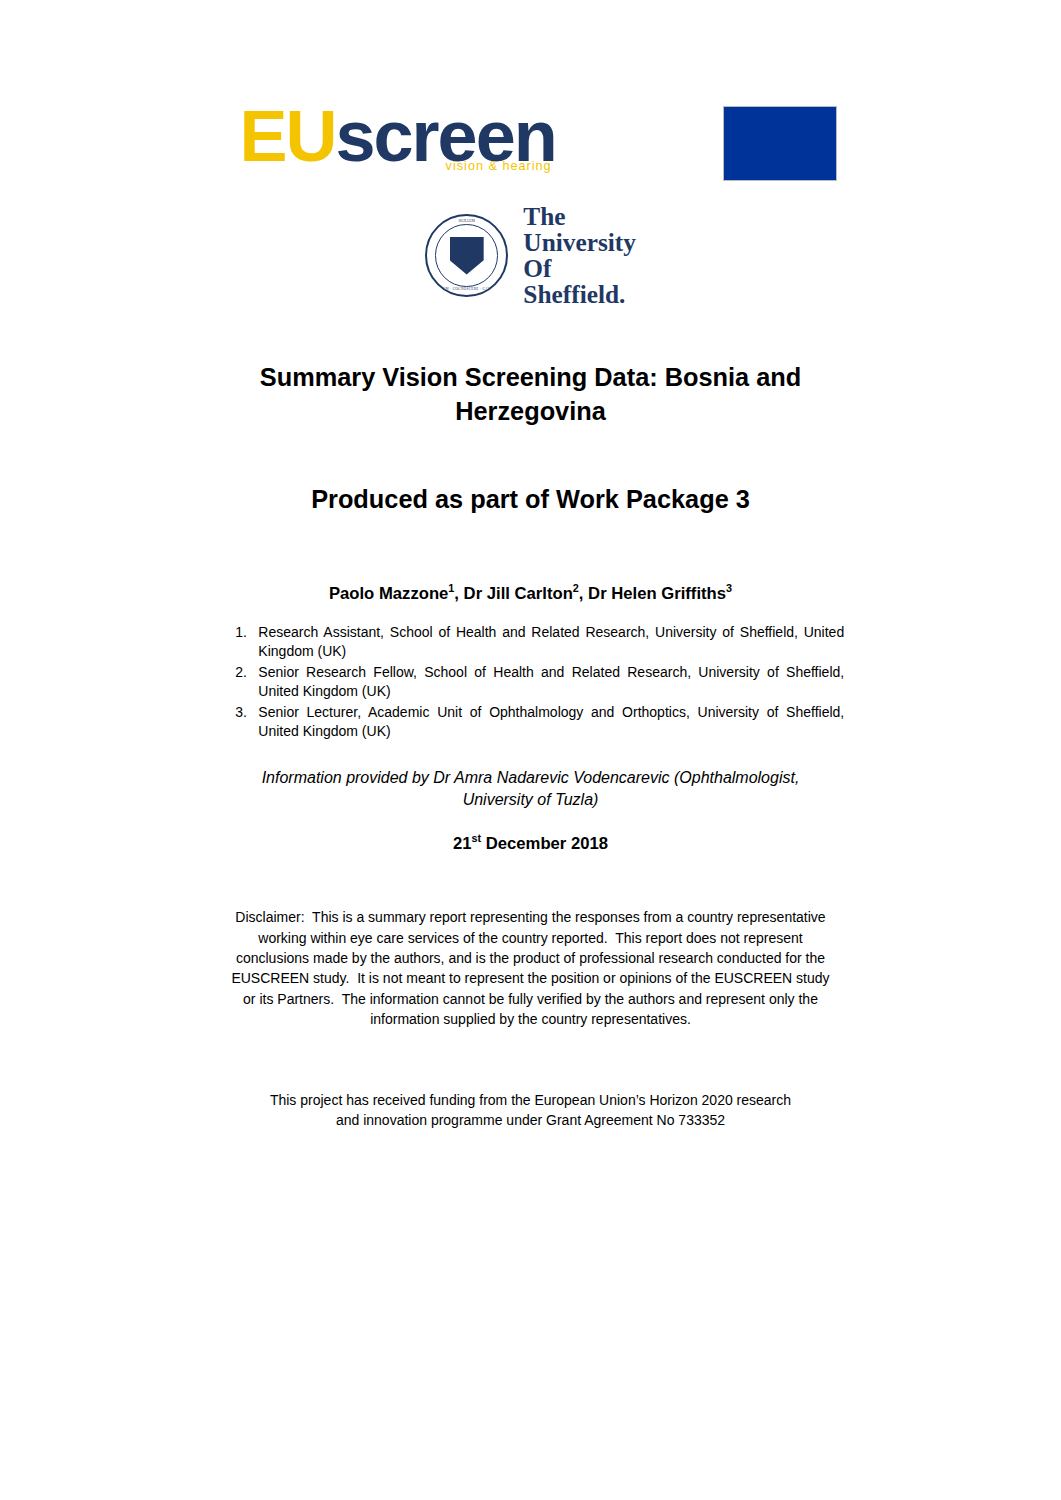EU screen
vision & hearing
SIGILLUM
SERVM · COGNOSCERE · CAVSAS
The
University
Of
Sheffield.
Summary Vision Screening Data: Bosnia and Herzegovina
Produced as part of Work Package 3
Paolo Mazzone1, Dr Jill Carlton2, Dr Helen Griffiths3
Research Assistant, School of Health and Related Research, University of Sheffield, United Kingdom (UK)
Senior Research Fellow, School of Health and Related Research, University of Sheffield, United Kingdom (UK)
Senior Lecturer, Academic Unit of Ophthalmology and Orthoptics, University of Sheffield, United Kingdom (UK)
Information provided by Dr Amra Nadarevic Vodencarevic (Ophthalmologist, University of Tuzla)
21st December 2018
Disclaimer: This is a summary report representing the responses from a country representative working within eye care services of the country reported. This report does not represent conclusions made by the authors, and is the product of professional research conducted for the EUSCREEN study. It is not meant to represent the position or opinions of the EUSCREEN study or its Partners. The information cannot be fully verified by the authors and represent only the information supplied by the country representatives.
This project has received funding from the European Union’s Horizon 2020 research
and innovation programme under Grant Agreement No 733352